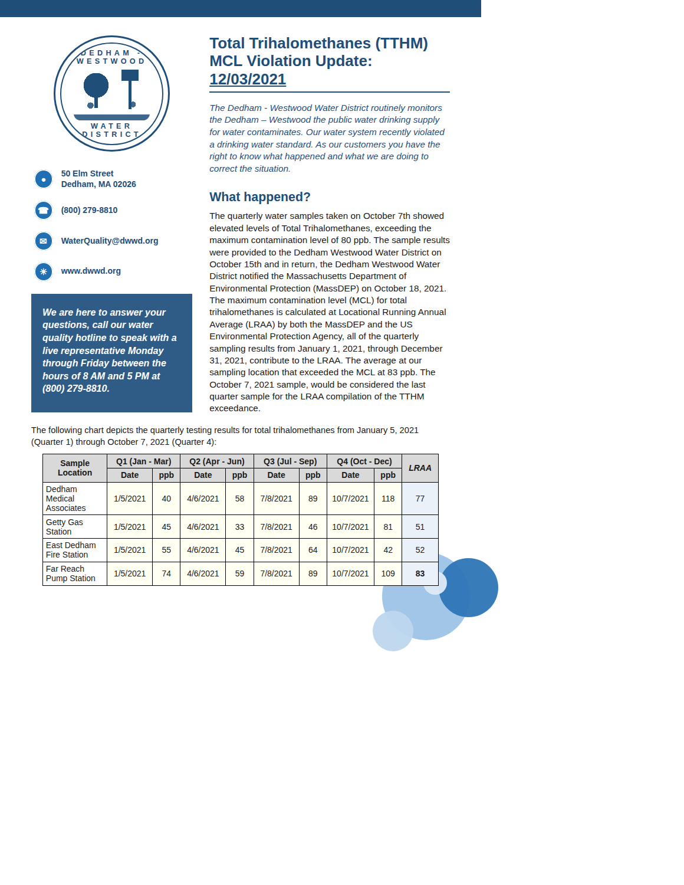DEDHAM - WESTWOOD
WATER DISTRICT
●
50 Elm Street
Dedham, MA 02026
☎
(800) 279-8810
✉
WaterQuality@dwwd.org
☀
www.dwwd.org
We are here to answer your questions, call our water quality hotline to speak with a live representative Monday through Friday between the hours of 8 AM and 5 PM at (800) 279-8810.
Total Trihalomethanes (TTHM) MCL Violation Update:
12/03/2021
The Dedham - Westwood Water District routinely monitors the Dedham – Westwood the public water drinking supply for water contaminates. Our water system recently violated a drinking water standard. As our customers you have the right to know what happened and what we are doing to correct the situation.
What happened?
The quarterly water samples taken on October 7th showed elevated levels of Total Trihalomethanes, exceeding the maximum contamination level of 80 ppb. The sample results were provided to the Dedham Westwood Water District on October 15th and in return, the Dedham Westwood Water District notified the Massachusetts Department of Environmental Protection (MassDEP) on October 18, 2021. The maximum contamination level (MCL) for total trihalomethanes is calculated at Locational Running Annual Average (LRAA) by both the MassDEP and the US Environmental Protection Agency, all of the quarterly sampling results from January 1, 2021, through December 31, 2021, contribute to the LRAA. The average at our sampling location that exceeded the MCL at 83 ppb. The October 7, 2021 sample, would be considered the last quarter sample for the LRAA compilation of the TTHM exceedance.
The following chart depicts the quarterly testing results for total trihalomethanes from January 5, 2021 (Quarter 1) through October 7, 2021 (Quarter 4):
| Sample Location | Q1 (Jan - Mar) | Q2 (Apr - Jun) | Q3 (Jul - Sep) | Q4 (Oct - Dec) | LRAA |
| --- | --- | --- | --- | --- | --- |
| Date | ppb | Date | ppb | Date | ppb | Date | ppb |
| Dedham Medical Associates | 1/5/2021 | 40 | 4/6/2021 | 58 | 7/8/2021 | 89 | 10/7/2021 | 118 | 77 |
| Getty Gas Station | 1/5/2021 | 45 | 4/6/2021 | 33 | 7/8/2021 | 46 | 10/7/2021 | 81 | 51 |
| East Dedham Fire Station | 1/5/2021 | 55 | 4/6/2021 | 45 | 7/8/2021 | 64 | 10/7/2021 | 42 | 52 |
| Far Reach Pump Station | 1/5/2021 | 74 | 4/6/2021 | 59 | 7/8/2021 | 89 | 10/7/2021 | 109 | 83 |